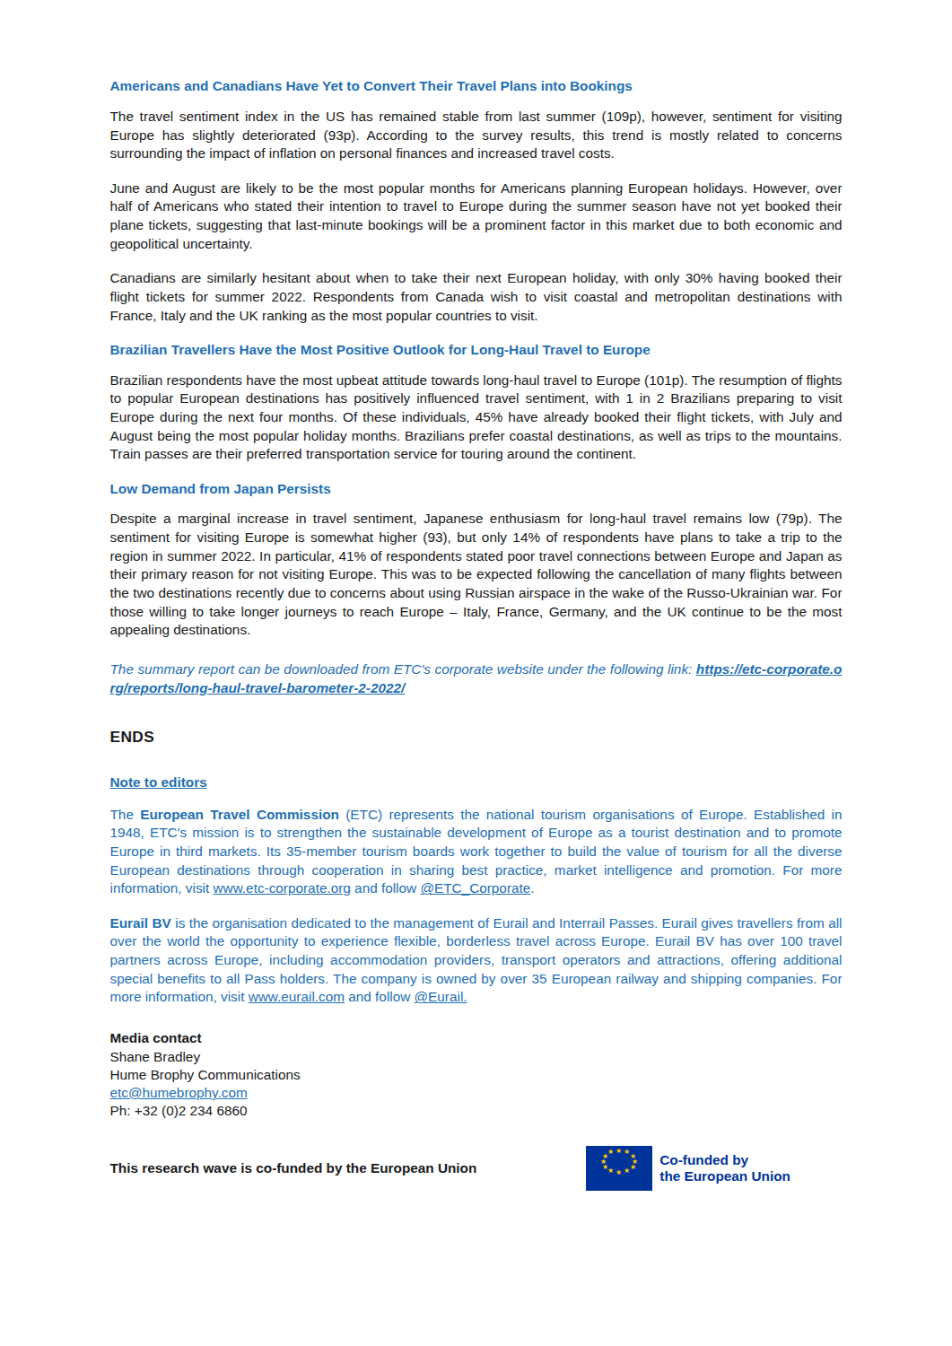Americans and Canadians Have Yet to Convert Their Travel Plans into Bookings
The travel sentiment index in the US has remained stable from last summer (109p), however, sentiment for visiting Europe has slightly deteriorated (93p). According to the survey results, this trend is mostly related to concerns surrounding the impact of inflation on personal finances and increased travel costs.
June and August are likely to be the most popular months for Americans planning European holidays. However, over half of Americans who stated their intention to travel to Europe during the summer season have not yet booked their plane tickets, suggesting that last-minute bookings will be a prominent factor in this market due to both economic and geopolitical uncertainty.
Canadians are similarly hesitant about when to take their next European holiday, with only 30% having booked their flight tickets for summer 2022. Respondents from Canada wish to visit coastal and metropolitan destinations with France, Italy and the UK ranking as the most popular countries to visit.
Brazilian Travellers Have the Most Positive Outlook for Long-Haul Travel to Europe
Brazilian respondents have the most upbeat attitude towards long-haul travel to Europe (101p). The resumption of flights to popular European destinations has positively influenced travel sentiment, with 1 in 2 Brazilians preparing to visit Europe during the next four months. Of these individuals, 45% have already booked their flight tickets, with July and August being the most popular holiday months. Brazilians prefer coastal destinations, as well as trips to the mountains. Train passes are their preferred transportation service for touring around the continent.
Low Demand from Japan Persists
Despite a marginal increase in travel sentiment, Japanese enthusiasm for long-haul travel remains low (79p). The sentiment for visiting Europe is somewhat higher (93), but only 14% of respondents have plans to take a trip to the region in summer 2022. In particular, 41% of respondents stated poor travel connections between Europe and Japan as their primary reason for not visiting Europe. This was to be expected following the cancellation of many flights between the two destinations recently due to concerns about using Russian airspace in the wake of the Russo-Ukrainian war. For those willing to take longer journeys to reach Europe – Italy, France, Germany, and the UK continue to be the most appealing destinations.
The summary report can be downloaded from ETC's corporate website under the following link: https://etc-corporate.org/reports/long-haul-travel-barometer-2-2022/
ENDS
Note to editors
The European Travel Commission (ETC) represents the national tourism organisations of Europe. Established in 1948, ETC's mission is to strengthen the sustainable development of Europe as a tourist destination and to promote Europe in third markets. Its 35-member tourism boards work together to build the value of tourism for all the diverse European destinations through cooperation in sharing best practice, market intelligence and promotion. For more information, visit www.etc-corporate.org and follow @ETC_Corporate.
Eurail BV is the organisation dedicated to the management of Eurail and Interrail Passes. Eurail gives travellers from all over the world the opportunity to experience flexible, borderless travel across Europe. Eurail BV has over 100 travel partners across Europe, including accommodation providers, transport operators and attractions, offering additional special benefits to all Pass holders. The company is owned by over 35 European railway and shipping companies. For more information, visit www.eurail.com and follow @Eurail.
Media contact Shane Bradley
Hume Brophy Communications
etc@humebrophy.com
Ph: +32 (0)2 234 6860
This research wave is co-funded by the European Union
Co-funded by
the European Union